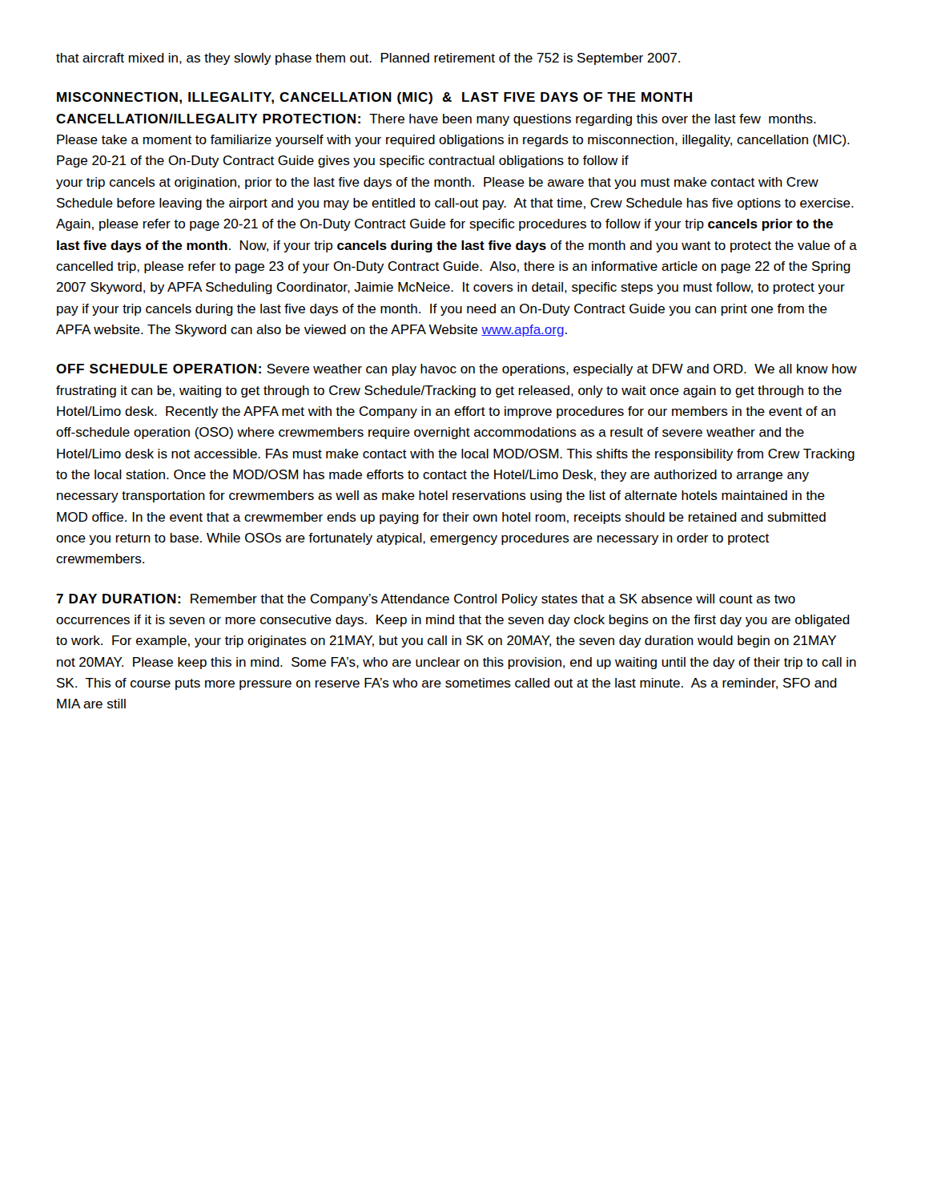that aircraft mixed in, as they slowly phase them out. Planned retirement of the 752 is September 2007.
MISCONNECTION, ILLEGALITY, CANCELLATION (MIC) & LAST FIVE DAYS OF THE MONTH CANCELLATION/ILLEGALITY PROTECTION: There have been many questions regarding this over the last few months. Please take a moment to familiarize yourself with your required obligations in regards to misconnection, illegality, cancellation (MIC). Page 20-21 of the On-Duty Contract Guide gives you specific contractual obligations to follow if
your trip cancels at origination, prior to the last five days of the month. Please be aware that you must make contact with Crew Schedule before leaving the airport and you may be entitled to call-out pay. At that time, Crew Schedule has five options to exercise. Again, please refer to page 20-21 of the On-Duty Contract Guide for specific procedures to follow if your trip cancels prior to the last five days of the month. Now, if your trip cancels during the last five days of the month and you want to protect the value of a cancelled trip, please refer to page 23 of your On-Duty Contract Guide. Also, there is an informative article on page 22 of the Spring 2007 Skyword, by APFA Scheduling Coordinator, Jaimie McNeice. It covers in detail, specific steps you must follow, to protect your pay if your trip cancels during the last five days of the month. If you need an On-Duty Contract Guide you can print one from the APFA website. The Skyword can also be viewed on the APFA Website www.apfa.org.
OFF SCHEDULE OPERATION: Severe weather can play havoc on the operations, especially at DFW and ORD. We all know how frustrating it can be, waiting to get through to Crew Schedule/Tracking to get released, only to wait once again to get through to the Hotel/Limo desk. Recently the APFA met with the Company in an effort to improve procedures for our members in the event of an off-schedule operation (OSO) where crewmembers require overnight accommodations as a result of severe weather and the Hotel/Limo desk is not accessible. FAs must make contact with the local MOD/OSM. This shifts the responsibility from Crew Tracking to the local station. Once the MOD/OSM has made efforts to contact the Hotel/Limo Desk, they are authorized to arrange any necessary transportation for crewmembers as well as make hotel reservations using the list of alternate hotels maintained in the MOD office. In the event that a crewmember ends up paying for their own hotel room, receipts should be retained and submitted once you return to base. While OSOs are fortunately atypical, emergency procedures are necessary in order to protect crewmembers.
7 DAY DURATION: Remember that the Company’s Attendance Control Policy states that a SK absence will count as two occurrences if it is seven or more consecutive days. Keep in mind that the seven day clock begins on the first day you are obligated to work. For example, your trip originates on 21MAY, but you call in SK on 20MAY, the seven day duration would begin on 21MAY not 20MAY. Please keep this in mind. Some FA’s, who are unclear on this provision, end up waiting until the day of their trip to call in SK. This of course puts more pressure on reserve FA’s who are sometimes called out at the last minute. As a reminder, SFO and MIA are still